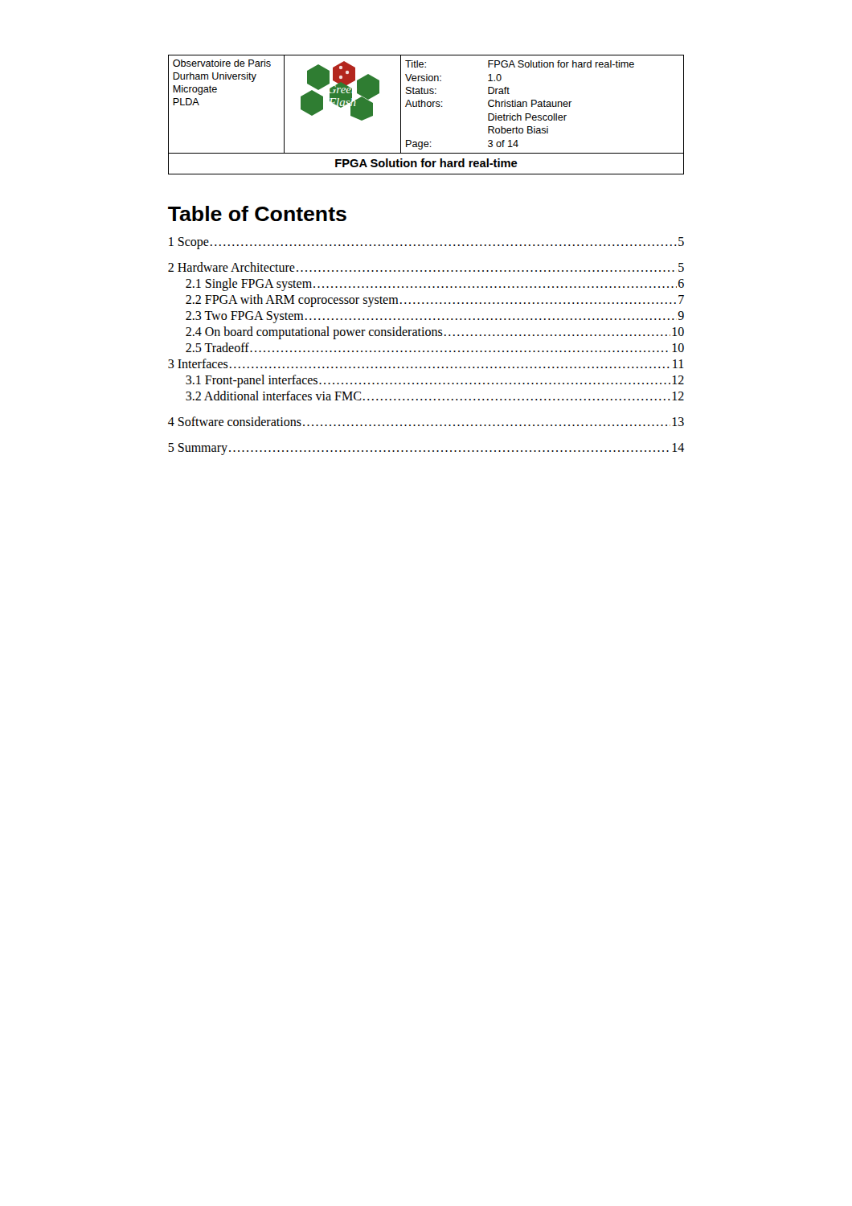| Observatoire de Paris Durham University Microgate PLDA | Green Flash | / Title: / FPGA Solution for hard real-time / / Version: / 1.0 / / Status: / Draft / / Authors: / Christian Patauner / / / Dietrich Pescoller / / / Roberto Biasi / / Page: / 3 of 14 / |
| FPGA Solution for hard real-time |
Table of Contents
1 Scope .................................................................................................................. 5
2 Hardware Architecture .............................................................................................. 5
2.1 Single FPGA system .............................................................................................. 6
2.2 FPGA with ARM coprocessor system .......................................................................... 7
2.3 Two FPGA System .............................................................................................. 9
2.4 On board computational power considerations .......................................................... 10
2.5 Tradeoff .............................................................................................................. 10
3 Interfaces .............................................................................................................. 11
3.1 Front-panel interfaces .......................................................................................... 12
3.2 Additional interfaces via FMC .................................................................................. 12
4 Software considerations .......................................................................................... 13
5 Summary .............................................................................................................. 14